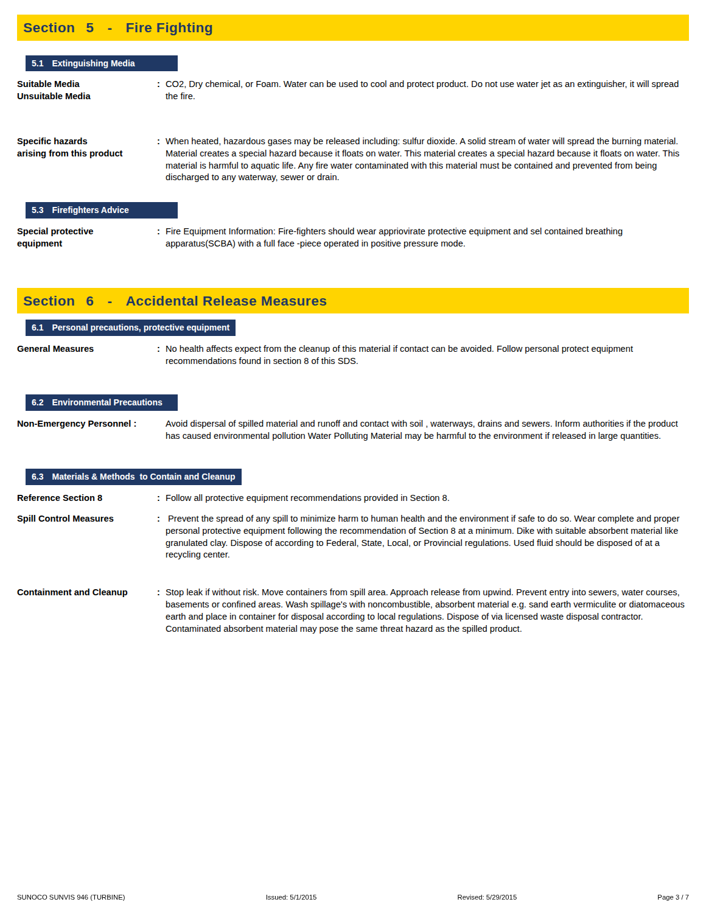Section5-Fire Fighting
5.1 Extinguishing Media
| Suitable Media Unsuitable Media | : | CO2, Dry chemical, or Foam. Water can be used to cool and protect product. Do not use water jet as an extinguisher, it will spread the fire. |
| Specific hazards arising from this product | : | When heated, hazardous gases may be released including: sulfur dioxide. A solid stream of water will spread the burning material. Material creates a special hazard because it floats on water. This material creates a special hazard because it floats on water. This material is harmful to aquatic life. Any fire water contaminated with this material must be contained and prevented from being discharged to any waterway, sewer or drain. |
5.3 Firefighters Advice
| Special protective equipment | : | Fire Equipment Information: Fire-fighters should wear appriovirate protective equipment and sel contained breathing apparatus(SCBA) with a full face -piece operated in positive pressure mode. |
Section6-Accidental Release Measures
6.1 Personal precautions, protective equipment
| General Measures | : | No health affects expect from the cleanup of this material if contact can be avoided. Follow personal protect equipment recommendations found in section 8 of this SDS. |
6.2 Environmental Precautions
| Non-Emergency Personnel : | | Avoid dispersal of spilled material and runoff and contact with soil , waterways, drains and sewers. Inform authorities if the product has caused environmental pollution Water Polluting Material may be harmful to the environment if released in large quantities. |
6.3 Materials & Methods to Contain and Cleanup
| Reference Section 8 | : | Follow all protective equipment recommendations provided in Section 8. |
| Spill Control Measures | : | Prevent the spread of any spill to minimize harm to human health and the environment if safe to do so. Wear complete and proper personal protective equipment following the recommendation of Section 8 at a minimum. Dike with suitable absorbent material like granulated clay. Dispose of according to Federal, State, Local, or Provincial regulations. Used fluid should be disposed of at a recycling center. |
| Containment and Cleanup | : | Stop leak if without risk. Move containers from spill area. Approach release from upwind. Prevent entry into sewers, water courses, basements or confined areas. Wash spillage's with noncombustible, absorbent material e.g. sand earth vermiculite or diatomaceous earth and place in container for disposal according to local regulations. Dispose of via licensed waste disposal contractor. Contaminated absorbent material may pose the same threat hazard as the spilled product. |
SUNOCO SUNVIS 946 (TURBINE) Issued: 5/1/2015 Revised: 5/29/2015 Page 3 / 7